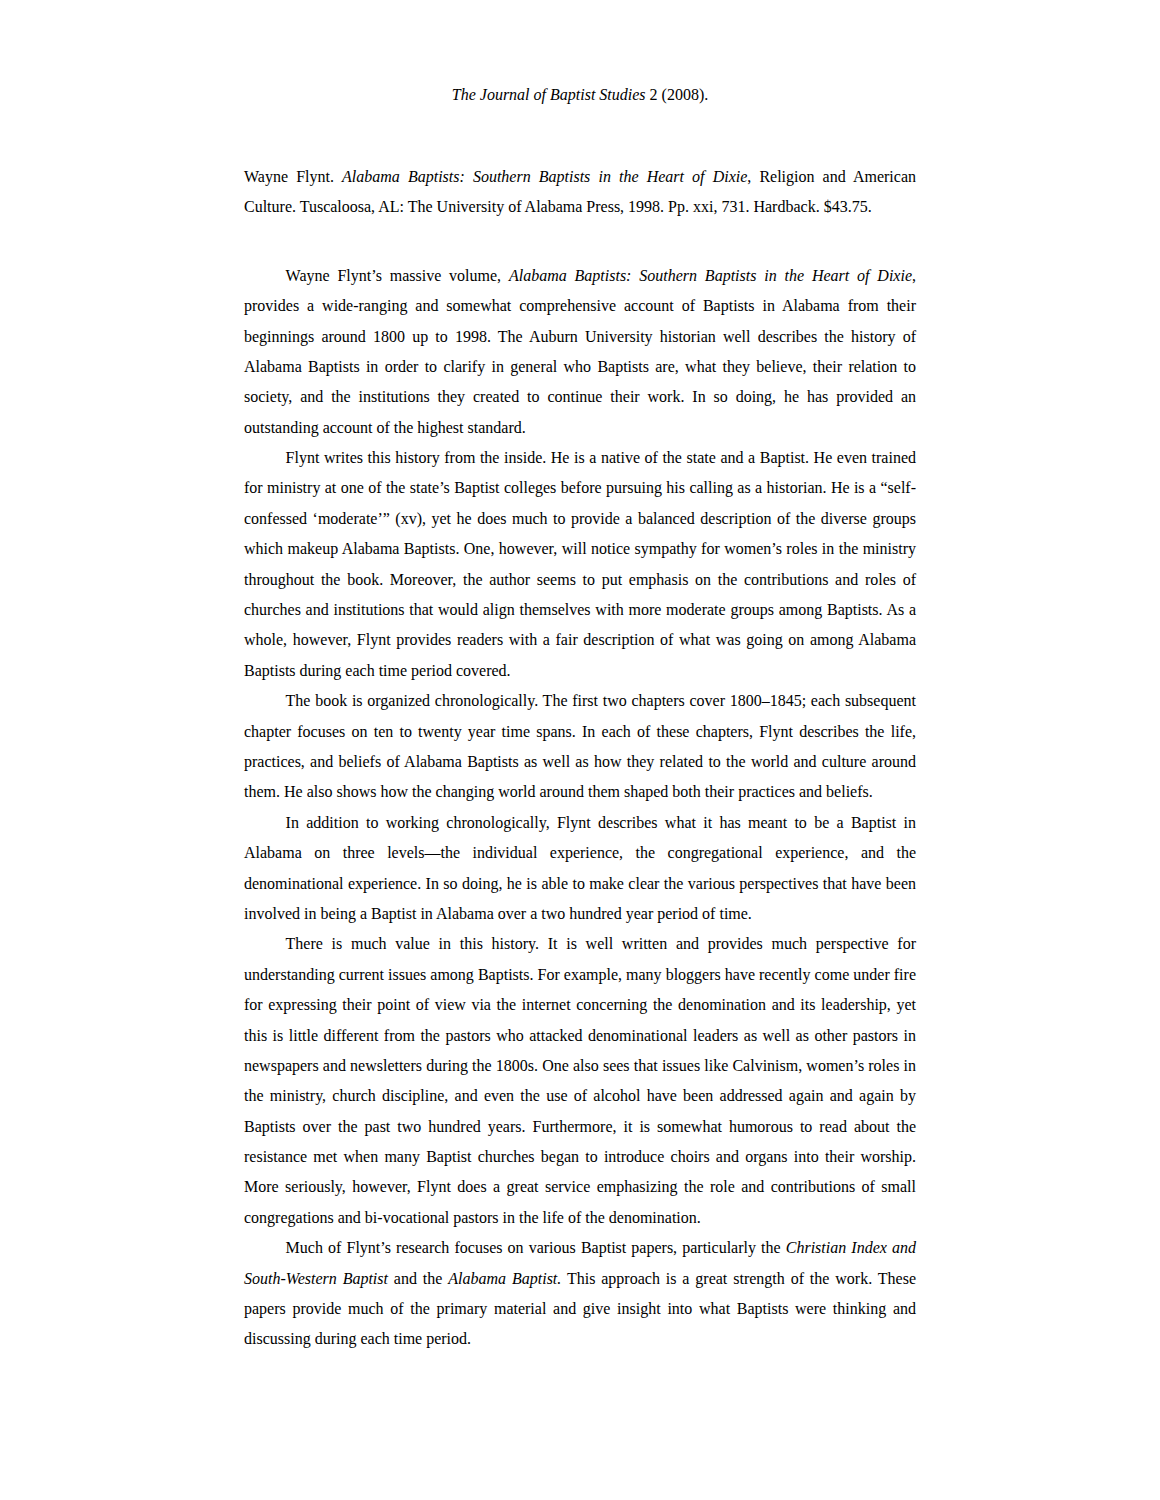The Journal of Baptist Studies 2 (2008).
Wayne Flynt. Alabama Baptists: Southern Baptists in the Heart of Dixie, Religion and American Culture. Tuscaloosa, AL: The University of Alabama Press, 1998. Pp. xxi, 731. Hardback. $43.75.
Wayne Flynt’s massive volume, Alabama Baptists: Southern Baptists in the Heart of Dixie, provides a wide-ranging and somewhat comprehensive account of Baptists in Alabama from their beginnings around 1800 up to 1998. The Auburn University historian well describes the history of Alabama Baptists in order to clarify in general who Baptists are, what they believe, their relation to society, and the institutions they created to continue their work. In so doing, he has provided an outstanding account of the highest standard.
Flynt writes this history from the inside. He is a native of the state and a Baptist. He even trained for ministry at one of the state’s Baptist colleges before pursuing his calling as a historian. He is a “self-confessed ‘moderate’” (xv), yet he does much to provide a balanced description of the diverse groups which makeup Alabama Baptists. One, however, will notice sympathy for women’s roles in the ministry throughout the book. Moreover, the author seems to put emphasis on the contributions and roles of churches and institutions that would align themselves with more moderate groups among Baptists. As a whole, however, Flynt provides readers with a fair description of what was going on among Alabama Baptists during each time period covered.
The book is organized chronologically. The first two chapters cover 1800–1845; each subsequent chapter focuses on ten to twenty year time spans. In each of these chapters, Flynt describes the life, practices, and beliefs of Alabama Baptists as well as how they related to the world and culture around them. He also shows how the changing world around them shaped both their practices and beliefs.
In addition to working chronologically, Flynt describes what it has meant to be a Baptist in Alabama on three levels—the individual experience, the congregational experience, and the denominational experience. In so doing, he is able to make clear the various perspectives that have been involved in being a Baptist in Alabama over a two hundred year period of time.
There is much value in this history. It is well written and provides much perspective for understanding current issues among Baptists. For example, many bloggers have recently come under fire for expressing their point of view via the internet concerning the denomination and its leadership, yet this is little different from the pastors who attacked denominational leaders as well as other pastors in newspapers and newsletters during the 1800s. One also sees that issues like Calvinism, women’s roles in the ministry, church discipline, and even the use of alcohol have been addressed again and again by Baptists over the past two hundred years. Furthermore, it is somewhat humorous to read about the resistance met when many Baptist churches began to introduce choirs and organs into their worship. More seriously, however, Flynt does a great service emphasizing the role and contributions of small congregations and bi-vocational pastors in the life of the denomination.
Much of Flynt’s research focuses on various Baptist papers, particularly the Christian Index and South-Western Baptist and the Alabama Baptist. This approach is a great strength of the work. These papers provide much of the primary material and give insight into what Baptists were thinking and discussing during each time period.